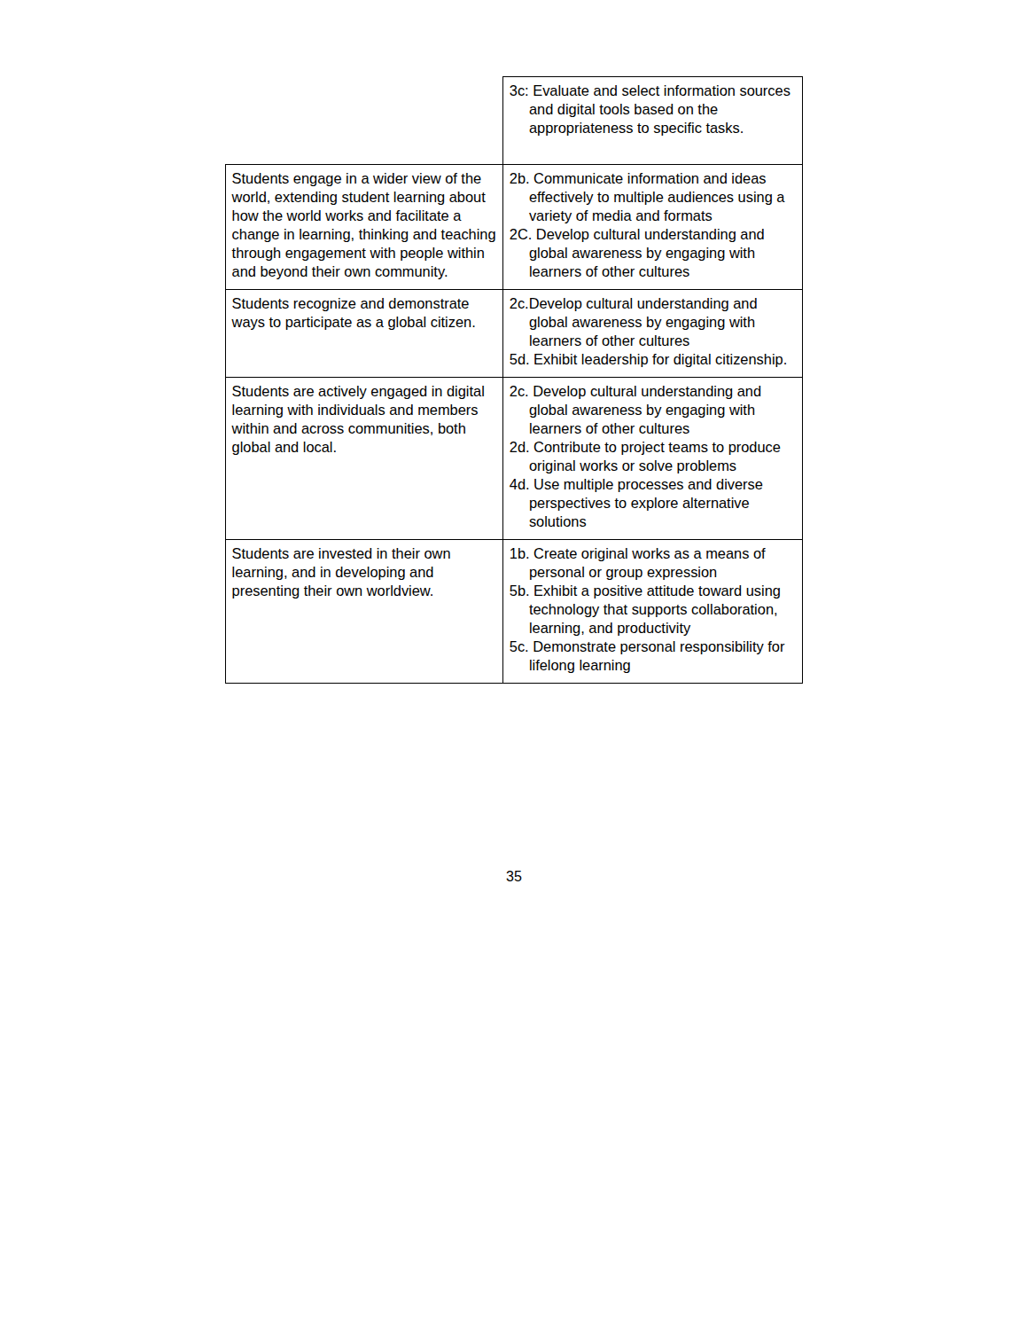| | 3c: Evaluate and select information sources and digital tools based on the appropriateness to specific tasks. |
| Students engage in a wider view of the world, extending student learning about how the world works and facilitate a change in learning, thinking and teaching through engagement with people within and beyond their own community. | 2b. Communicate information and ideas effectively to multiple audiences using a variety of media and formats 2C. Develop cultural understanding and global awareness by engaging with learners of other cultures |
| Students recognize and demonstrate ways to participate as a global citizen. | 2c.Develop cultural understanding and global awareness by engaging with learners of other cultures 5d. Exhibit leadership for digital citizenship. |
| Students are actively engaged in digital learning with individuals and members within and across communities, both global and local. | 2c. Develop cultural understanding and global awareness by engaging with learners of other cultures 2d. Contribute to project teams to produce original works or solve problems 4d. Use multiple processes and diverse perspectives to explore alternative solutions |
| Students are invested in their own learning, and in developing and presenting their own worldview. | 1b. Create original works as a means of personal or group expression 5b. Exhibit a positive attitude toward using technology that supports collaboration, learning, and productivity 5c. Demonstrate personal responsibility for lifelong learning |
35